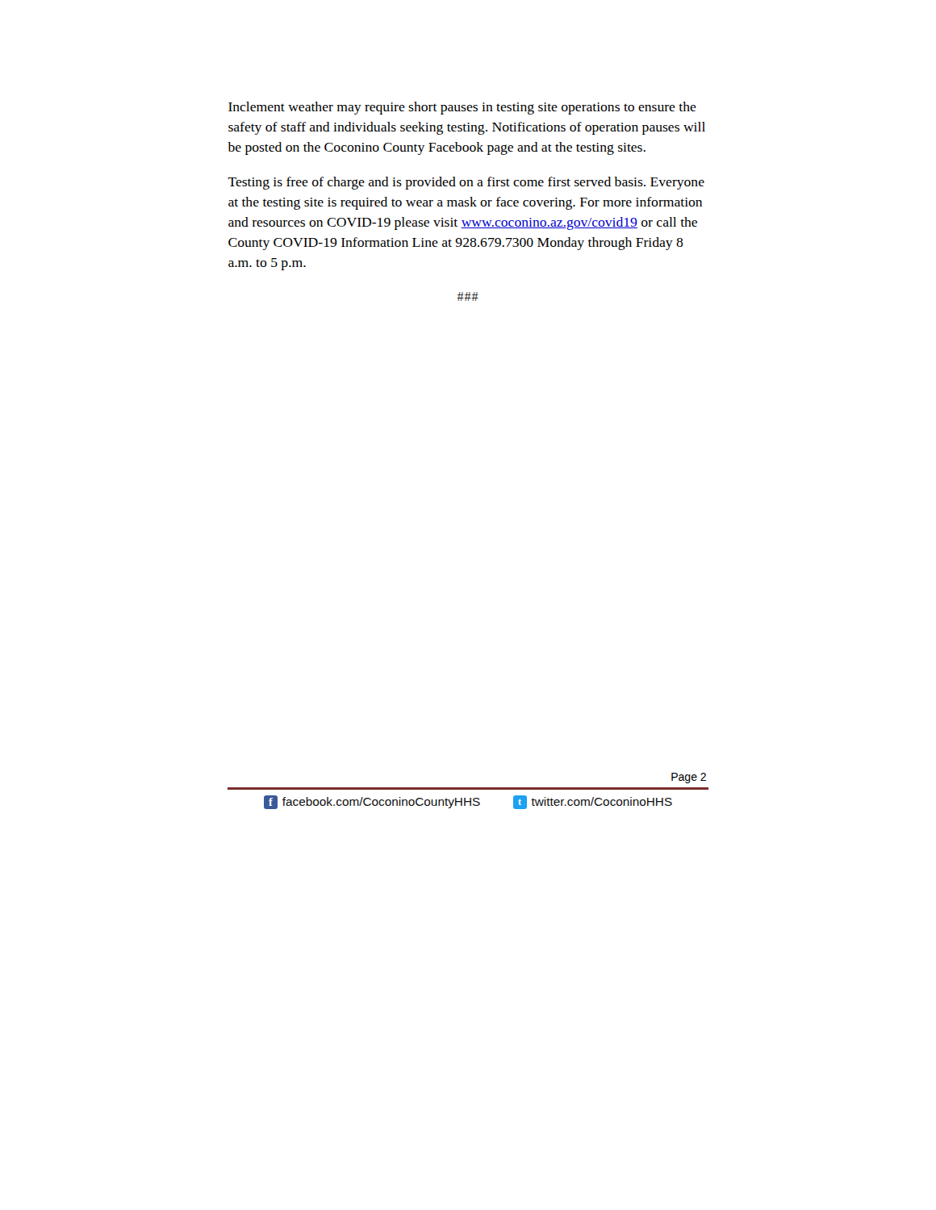Inclement weather may require short pauses in testing site operations to ensure the safety of staff and individuals seeking testing. Notifications of operation pauses will be posted on the Coconino County Facebook page and at the testing sites.
Testing is free of charge and is provided on a first come first served basis. Everyone at the testing site is required to wear a mask or face covering. For more information and resources on COVID-19 please visit www.coconino.az.gov/covid19 or call the County COVID-19 Information Line at 928.679.7300 Monday through Friday 8 a.m. to 5 p.m.
###
Page 2
facebook.com/CoconinoCountyHHS twitter.com/CoconinoHHS